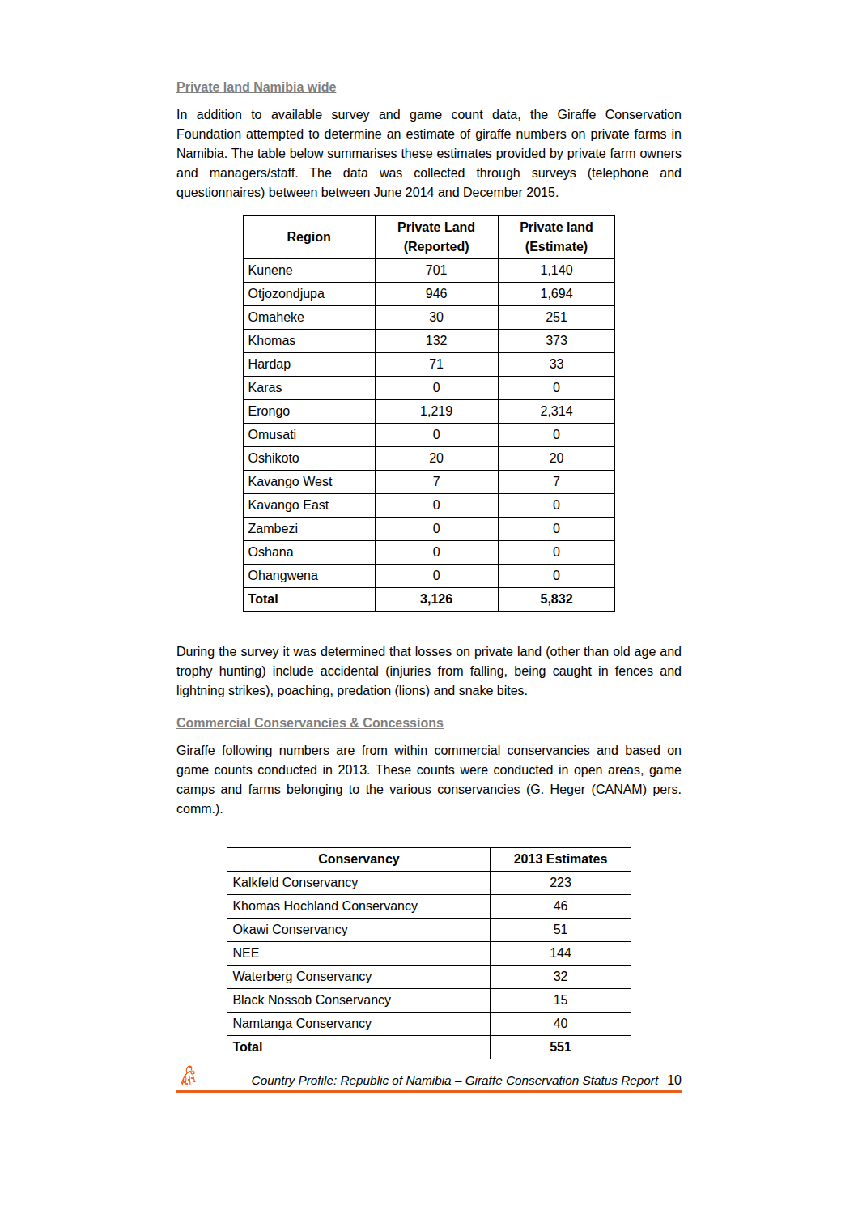Private land Namibia wide
In addition to available survey and game count data, the Giraffe Conservation Foundation attempted to determine an estimate of giraffe numbers on private farms in Namibia. The table below summarises these estimates provided by private farm owners and managers/staff. The data was collected through surveys (telephone and questionnaires) between between June 2014 and December 2015.
| Region | Private Land (Reported) | Private land (Estimate) |
| --- | --- | --- |
| Kunene | 701 | 1,140 |
| Otjozondjupa | 946 | 1,694 |
| Omaheke | 30 | 251 |
| Khomas | 132 | 373 |
| Hardap | 71 | 33 |
| Karas | 0 | 0 |
| Erongo | 1,219 | 2,314 |
| Omusati | 0 | 0 |
| Oshikoto | 20 | 20 |
| Kavango West | 7 | 7 |
| Kavango East | 0 | 0 |
| Zambezi | 0 | 0 |
| Oshana | 0 | 0 |
| Ohangwena | 0 | 0 |
| Total | 3,126 | 5,832 |
During the survey it was determined that losses on private land (other than old age and trophy hunting) include accidental (injuries from falling, being caught in fences and lightning strikes), poaching, predation (lions) and snake bites.
Commercial Conservancies & Concessions
Giraffe following numbers are from within commercial conservancies and based on game counts conducted in 2013. These counts were conducted in open areas, game camps and farms belonging to the various conservancies (G. Heger (CANAM) pers. comm.).
| Conservancy | 2013 Estimates |
| --- | --- |
| Kalkfeld Conservancy | 223 |
| Khomas Hochland Conservancy | 46 |
| Okawi Conservancy | 51 |
| NEE | 144 |
| Waterberg Conservancy | 32 |
| Black Nossob Conservancy | 15 |
| Namtanga Conservancy | 40 |
| Total | 551 |
Country Profile: Republic of Namibia – Giraffe Conservation Status Report
10